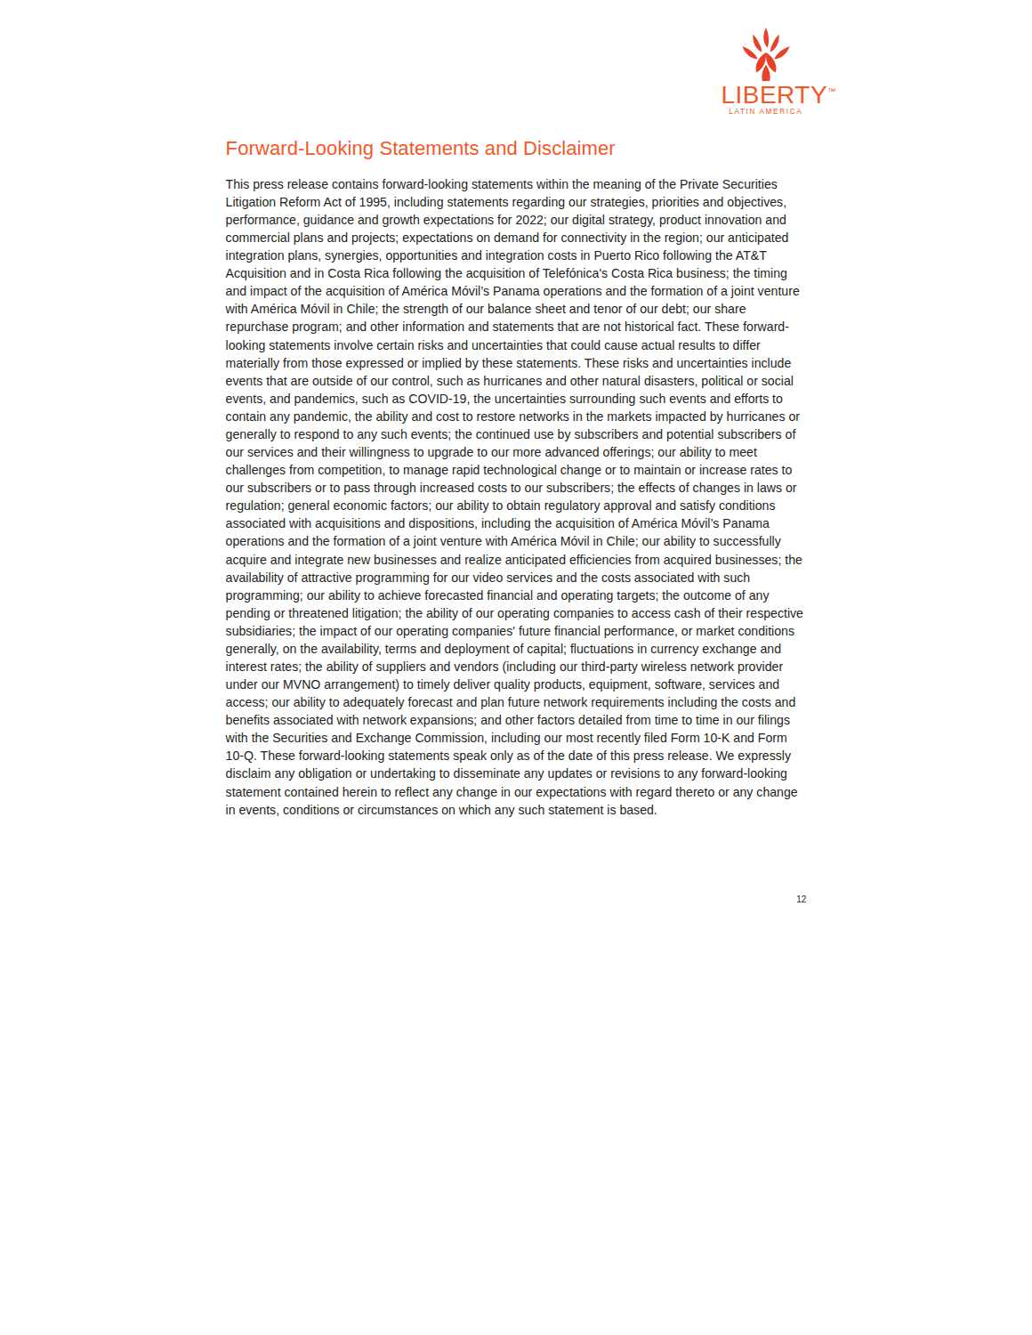LIBERTY™
LATIN AMERICA
Forward-Looking Statements and Disclaimer
This press release contains forward-looking statements within the meaning of the Private Securities Litigation Reform Act of 1995, including statements regarding our strategies, priorities and objectives, performance, guidance and growth expectations for 2022; our digital strategy, product innovation and commercial plans and projects; expectations on demand for connectivity in the region; our anticipated integration plans, synergies, opportunities and integration costs in Puerto Rico following the AT&T Acquisition and in Costa Rica following the acquisition of Telefónica's Costa Rica business; the timing and impact of the acquisition of América Móvil’s Panama operations and the formation of a joint venture with América Móvil in Chile; the strength of our balance sheet and tenor of our debt; our share repurchase program; and other information and statements that are not historical fact. These forward-looking statements involve certain risks and uncertainties that could cause actual results to differ materially from those expressed or implied by these statements. These risks and uncertainties include events that are outside of our control, such as hurricanes and other natural disasters, political or social events, and pandemics, such as COVID-19, the uncertainties surrounding such events and efforts to contain any pandemic, the ability and cost to restore networks in the markets impacted by hurricanes or generally to respond to any such events; the continued use by subscribers and potential subscribers of our services and their willingness to upgrade to our more advanced offerings; our ability to meet challenges from competition, to manage rapid technological change or to maintain or increase rates to our subscribers or to pass through increased costs to our subscribers; the effects of changes in laws or regulation; general economic factors; our ability to obtain regulatory approval and satisfy conditions associated with acquisitions and dispositions, including the acquisition of América Móvil’s Panama operations and the formation of a joint venture with América Móvil in Chile; our ability to successfully acquire and integrate new businesses and realize anticipated efficiencies from acquired businesses; the availability of attractive programming for our video services and the costs associated with such programming; our ability to achieve forecasted financial and operating targets; the outcome of any pending or threatened litigation; the ability of our operating companies to access cash of their respective subsidiaries; the impact of our operating companies' future financial performance, or market conditions generally, on the availability, terms and deployment of capital; fluctuations in currency exchange and interest rates; the ability of suppliers and vendors (including our third-party wireless network provider under our MVNO arrangement) to timely deliver quality products, equipment, software, services and access; our ability to adequately forecast and plan future network requirements including the costs and benefits associated with network expansions; and other factors detailed from time to time in our filings with the Securities and Exchange Commission, including our most recently filed Form 10-K and Form 10-Q. These forward-looking statements speak only as of the date of this press release. We expressly disclaim any obligation or undertaking to disseminate any updates or revisions to any forward-looking statement contained herein to reflect any change in our expectations with regard thereto or any change in events, conditions or circumstances on which any such statement is based.
12